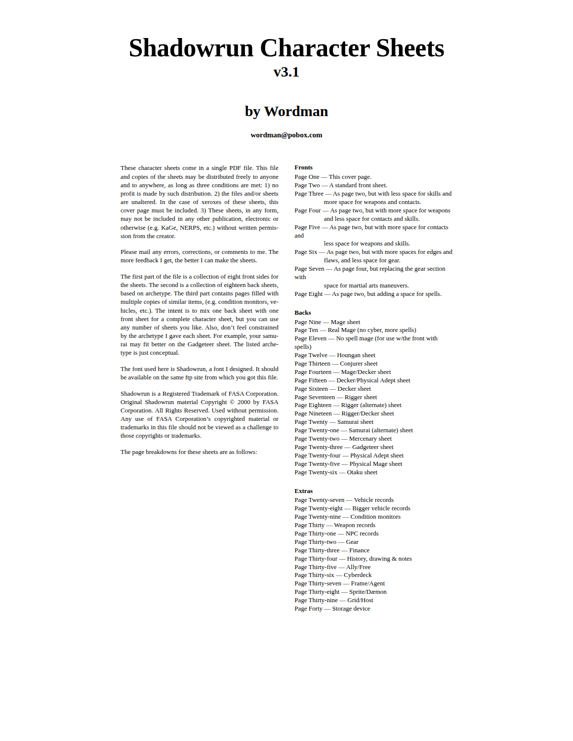Shadowrun Character Sheets
v3.1
by Wordman
wordman@pobox.com
These character sheets come in a single PDF file. This file and copies of the sheets may be distributed freely to anyone and to anywhere, as long as three conditions are met: 1) no profit is made by such distribution. 2) the files and/or sheets are unaltered. In the case of xeroxes of these sheets, this cover page must be included. 3) These sheets, in any form, may not be included in any other publication, electronic or otherwise (e.g. KaGe, NERPS, etc.) without written permission from the creator.
Please mail any errors, corrections, or comments to me. The more feedback I get, the better I can make the sheets.
The first part of the file is a collection of eight front sides for the sheets. The second is a collection of eighteen back sheets, based on archetype. The third part contains pages filled with multiple copies of similar items, (e.g. condition monitors, vehicles, etc.). The intent is to mix one back sheet with one front sheet for a complete character sheet, but you can use any number of sheets you like. Also, don’t feel constrained by the archetype I gave each sheet. For example, your samurai may fit better on the Gadgeteer sheet. The listed archetype is just conceptual.
The font used here is Shadowrun, a font I designed. It should be available on the same ftp site from which you got this file.
Shadowrun is a Registered Trademark of FASA Corporation. Original Shadowrun material Copyright © 2000 by FASA Corporation. All Rights Reserved. Used without permission. Any use of FASA Corporation’s copyrighted material or trademarks in this file should not be viewed as a challenge to those copyrights or trademarks.
The page breakdowns for these sheets are as follows:
Fronts
Page One — This cover page.
Page Two — A standard front sheet.
Page Three — As page two, but with less space for skills and more space for weapons and contacts.
Page Four — As page two, but with more space for weapons and less space for contacts and skills.
Page Five — As page two, but with more space for contacts and less space for weapons and skills.
Page Six — As page two, but with more spaces for edges and flaws, and less space for gear.
Page Seven — As page four, but replacing the gear section with space for martial arts maneuvers.
Page Eight — As page two, but adding a space for spells.
Backs
Page Nine — Mage sheet
Page Ten — Real Mage (no cyber, more spells)
Page Eleven — No spell mage (for use w/the front with spells)
Page Twelve — Houngan sheet
Page Thirteen — Conjurer sheet
Page Fourteen — Mage/Decker sheet
Page Fifteen — Decker/Physical Adept sheet
Page Sixteen — Decker sheet
Page Seventeen — Rigger sheet
Page Eighteen — Rigger (alternate) sheet
Page Nineteen — Rigger/Decker sheet
Page Twenty — Samurai sheet
Page Twenty-one — Samurai (alternate) sheet
Page Twenty-two — Mercenary sheet
Page Twenty-three — Gadgeteer sheet
Page Twenty-four — Physical Adept sheet
Page Twenty-five — Physical Mage sheet
Page Twenty-six — Otaku sheet
Extras
Page Twenty-seven — Vehicle records
Page Twenty-eight — Bigger vehicle records
Page Twenty-nine — Condition monitors
Page Thirty — Weapon records
Page Thirty-one — NPC records
Page Thirty-two — Gear
Page Thirty-three — Finance
Page Thirty-four — History, drawing & notes
Page Thirty-five — Ally/Free
Page Thirty-six — Cyberdeck
Page Thirty-seven — Frame/Agent
Page Thirty-eight — Sprite/Dæmon
Page Thirty-nine — Grid/Host
Page Forty — Storage device